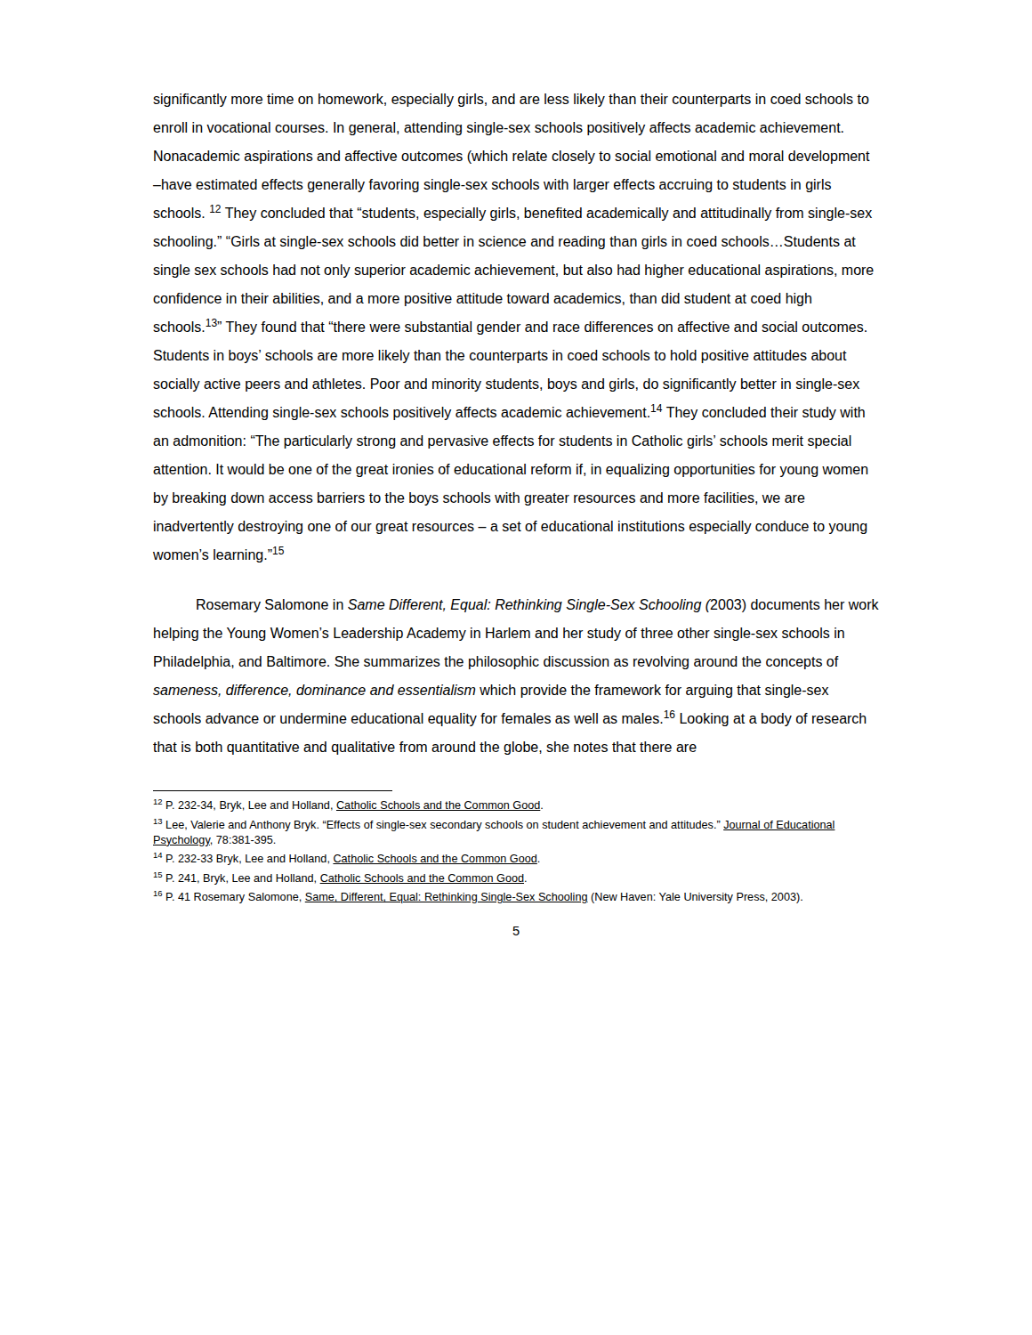significantly more time on homework, especially girls, and are less likely than their counterparts in coed schools to enroll in vocational courses. In general, attending single-sex schools positively affects academic achievement. Nonacademic aspirations and affective outcomes (which relate closely to social emotional and moral development –have estimated effects generally favoring single-sex schools with larger effects accruing to students in girls schools. 12 They concluded that “students, especially girls, benefited academically and attitudinally from single-sex schooling.” “Girls at single-sex schools did better in science and reading than girls in coed schools…Students at single sex schools had not only superior academic achievement, but also had higher educational aspirations, more confidence in their abilities, and a more positive attitude toward academics, than did student at coed high schools.13” They found that “there were substantial gender and race differences on affective and social outcomes. Students in boys’ schools are more likely than the counterparts in coed schools to hold positive attitudes about socially active peers and athletes. Poor and minority students, boys and girls, do significantly better in single-sex schools. Attending single-sex schools positively affects academic achievement.14 They concluded their study with an admonition: “The particularly strong and pervasive effects for students in Catholic girls’ schools merit special attention. It would be one of the great ironies of educational reform if, in equalizing opportunities for young women by breaking down access barriers to the boys schools with greater resources and more facilities, we are inadvertently destroying one of our great resources – a set of educational institutions especially conduce to young women’s learning.”15
Rosemary Salomone in Same Different, Equal: Rethinking Single-Sex Schooling (2003) documents her work helping the Young Women’s Leadership Academy in Harlem and her study of three other single-sex schools in Philadelphia, and Baltimore. She summarizes the philosophic discussion as revolving around the concepts of sameness, difference, dominance and essentialism which provide the framework for arguing that single-sex schools advance or undermine educational equality for females as well as males.16 Looking at a body of research that is both quantitative and qualitative from around the globe, she notes that there are
12 P. 232-34, Bryk, Lee and Holland, Catholic Schools and the Common Good.
13 Lee, Valerie and Anthony Bryk. “Effects of single-sex secondary schools on student achievement and attitudes.” Journal of Educational Psychology, 78:381-395.
14 P. 232-33 Bryk, Lee and Holland, Catholic Schools and the Common Good.
15 P. 241, Bryk, Lee and Holland, Catholic Schools and the Common Good.
16 P. 41 Rosemary Salomone, Same, Different, Equal: Rethinking Single-Sex Schooling (New Haven: Yale University Press, 2003).
5